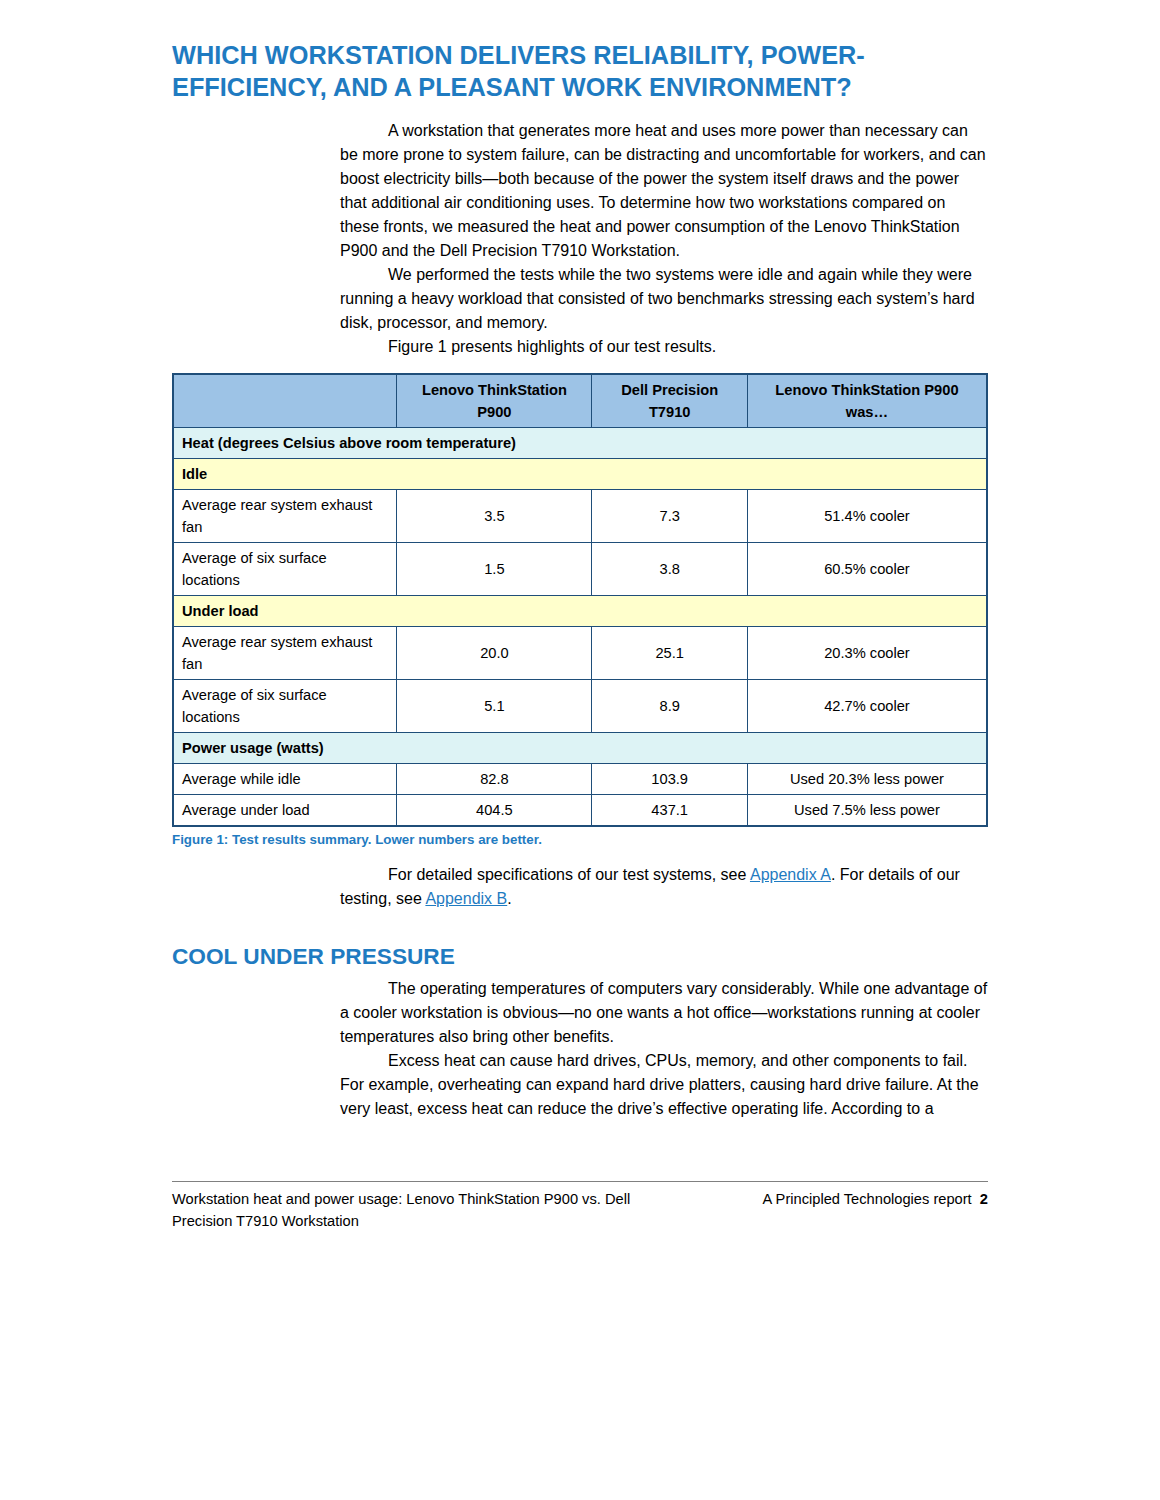WHICH WORKSTATION DELIVERS RELIABILITY, POWER-EFFICIENCY, AND A PLEASANT WORK ENVIRONMENT?
A workstation that generates more heat and uses more power than necessary can be more prone to system failure, can be distracting and uncomfortable for workers, and can boost electricity bills—both because of the power the system itself draws and the power that additional air conditioning uses. To determine how two workstations compared on these fronts, we measured the heat and power consumption of the Lenovo ThinkStation P900 and the Dell Precision T7910 Workstation.
We performed the tests while the two systems were idle and again while they were running a heavy workload that consisted of two benchmarks stressing each system’s hard disk, processor, and memory.
Figure 1 presents highlights of our test results.
| | Lenovo ThinkStation P900 | Dell Precision T7910 | Lenovo ThinkStation P900 was… |
| --- | --- | --- | --- |
| Heat (degrees Celsius above room temperature) |
| Idle |
| Average rear system exhaust fan | 3.5 | 7.3 | 51.4% cooler |
| Average of six surface locations | 1.5 | 3.8 | 60.5% cooler |
| Under load |
| Average rear system exhaust fan | 20.0 | 25.1 | 20.3% cooler |
| Average of six surface locations | 5.1 | 8.9 | 42.7% cooler |
| Power usage (watts) |
| Average while idle | 82.8 | 103.9 | Used 20.3% less power |
| Average under load | 404.5 | 437.1 | Used 7.5% less power |
Figure 1: Test results summary. Lower numbers are better.
For detailed specifications of our test systems, see Appendix A. For details of our testing, see Appendix B.
COOL UNDER PRESSURE
The operating temperatures of computers vary considerably. While one advantage of a cooler workstation is obvious—no one wants a hot office—workstations running at cooler temperatures also bring other benefits.
Excess heat can cause hard drives, CPUs, memory, and other components to fail. For example, overheating can expand hard drive platters, causing hard drive failure. At the very least, excess heat can reduce the drive’s effective operating life. According to a
Workstation heat and power usage: Lenovo ThinkStation P900 vs. Dell Precision T7910 Workstation
A Principled Technologies report 2